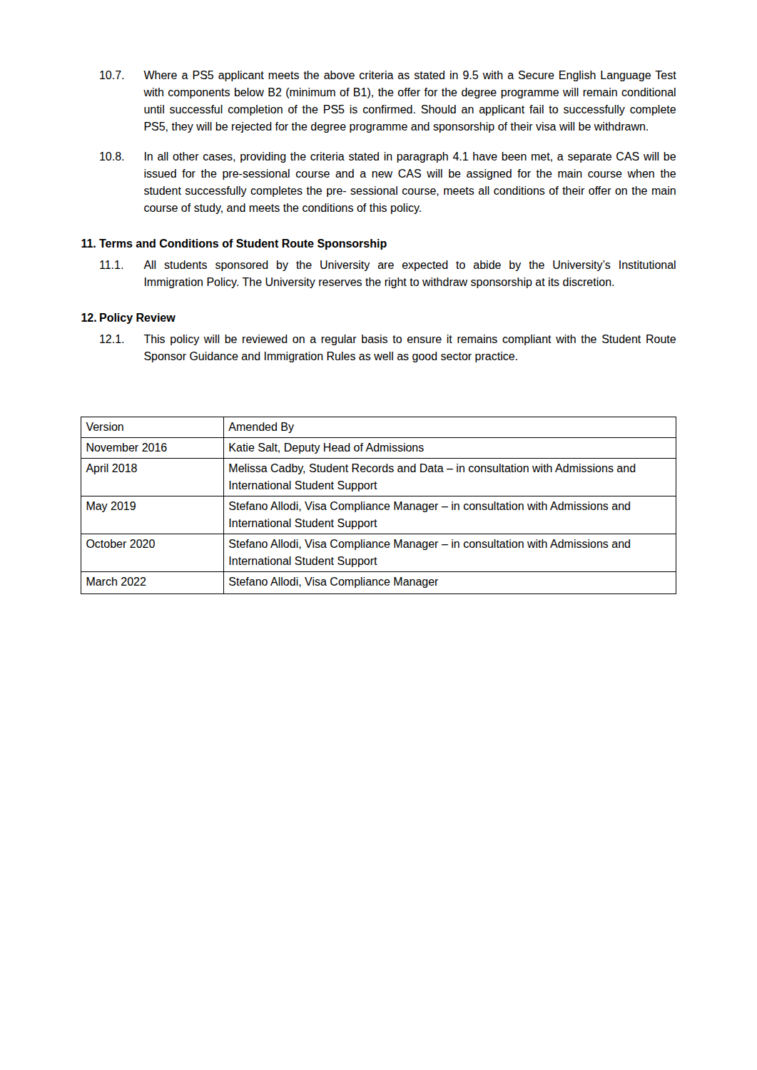10.7.
Where a PS5 applicant meets the above criteria as stated in 9.5 with a Secure English Language Test with components below B2 (minimum of B1), the offer for the degree programme will remain conditional until successful completion of the PS5 is confirmed. Should an applicant fail to successfully complete PS5, they will be rejected for the degree programme and sponsorship of their visa will be withdrawn.
10.8.
In all other cases, providing the criteria stated in paragraph 4.1 have been met, a separate CAS will be issued for the pre-sessional course and a new CAS will be assigned for the main course when the student successfully completes the pre- sessional course, meets all conditions of their offer on the main course of study, and meets the conditions of this policy.
11. Terms and Conditions of Student Route Sponsorship
11.1.
All students sponsored by the University are expected to abide by the University’s Institutional Immigration Policy. The University reserves the right to withdraw sponsorship at its discretion.
12. Policy Review
12.1.
This policy will be reviewed on a regular basis to ensure it remains compliant with the Student Route Sponsor Guidance and Immigration Rules as well as good sector practice.
| Version | Amended By |
| November 2016 | Katie Salt, Deputy Head of Admissions |
| April 2018 | Melissa Cadby, Student Records and Data – in consultation with Admissions and International Student Support |
| May 2019 | Stefano Allodi, Visa Compliance Manager – in consultation with Admissions and International Student Support |
| October 2020 | Stefano Allodi, Visa Compliance Manager – in consultation with Admissions and International Student Support |
| March 2022 | Stefano Allodi, Visa Compliance Manager |